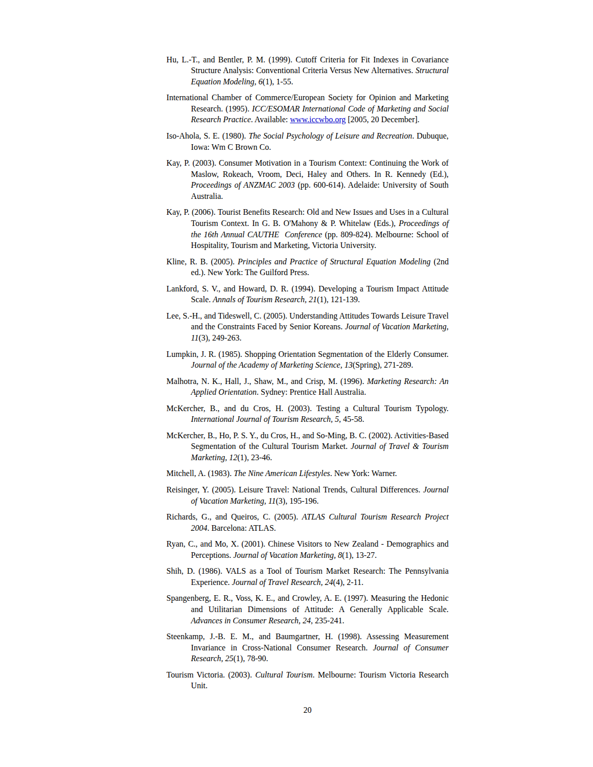Hu, L.-T., and Bentler, P. M. (1999). Cutoff Criteria for Fit Indexes in Covariance Structure Analysis: Conventional Criteria Versus New Alternatives. Structural Equation Modeling, 6(1), 1-55.
International Chamber of Commerce/European Society for Opinion and Marketing Research. (1995). ICC/ESOMAR International Code of Marketing and Social Research Practice. Available: www.iccwbo.org [2005, 20 December].
Iso-Ahola, S. E. (1980). The Social Psychology of Leisure and Recreation. Dubuque, Iowa: Wm C Brown Co.
Kay, P. (2003). Consumer Motivation in a Tourism Context: Continuing the Work of Maslow, Rokeach, Vroom, Deci, Haley and Others. In R. Kennedy (Ed.), Proceedings of ANZMAC 2003 (pp. 600-614). Adelaide: University of South Australia.
Kay, P. (2006). Tourist Benefits Research: Old and New Issues and Uses in a Cultural Tourism Context. In G. B. O'Mahony & P. Whitelaw (Eds.), Proceedings of the 16th Annual CAUTHE Conference (pp. 809-824). Melbourne: School of Hospitality, Tourism and Marketing, Victoria University.
Kline, R. B. (2005). Principles and Practice of Structural Equation Modeling (2nd ed.). New York: The Guilford Press.
Lankford, S. V., and Howard, D. R. (1994). Developing a Tourism Impact Attitude Scale. Annals of Tourism Research, 21(1), 121-139.
Lee, S.-H., and Tideswell, C. (2005). Understanding Attitudes Towards Leisure Travel and the Constraints Faced by Senior Koreans. Journal of Vacation Marketing, 11(3), 249-263.
Lumpkin, J. R. (1985). Shopping Orientation Segmentation of the Elderly Consumer. Journal of the Academy of Marketing Science, 13(Spring), 271-289.
Malhotra, N. K., Hall, J., Shaw, M., and Crisp, M. (1996). Marketing Research: An Applied Orientation. Sydney: Prentice Hall Australia.
McKercher, B., and du Cros, H. (2003). Testing a Cultural Tourism Typology. International Journal of Tourism Research, 5, 45-58.
McKercher, B., Ho, P. S. Y., du Cros, H., and So-Ming, B. C. (2002). Activities-Based Segmentation of the Cultural Tourism Market. Journal of Travel & Tourism Marketing, 12(1), 23-46.
Mitchell, A. (1983). The Nine American Lifestyles. New York: Warner.
Reisinger, Y. (2005). Leisure Travel: National Trends, Cultural Differences. Journal of Vacation Marketing, 11(3), 195-196.
Richards, G., and Queiros, C. (2005). ATLAS Cultural Tourism Research Project 2004. Barcelona: ATLAS.
Ryan, C., and Mo, X. (2001). Chinese Visitors to New Zealand - Demographics and Perceptions. Journal of Vacation Marketing, 8(1), 13-27.
Shih, D. (1986). VALS as a Tool of Tourism Market Research: The Pennsylvania Experience. Journal of Travel Research, 24(4), 2-11.
Spangenberg, E. R., Voss, K. E., and Crowley, A. E. (1997). Measuring the Hedonic and Utilitarian Dimensions of Attitude: A Generally Applicable Scale. Advances in Consumer Research, 24, 235-241.
Steenkamp, J.-B. E. M., and Baumgartner, H. (1998). Assessing Measurement Invariance in Cross-National Consumer Research. Journal of Consumer Research, 25(1), 78-90.
Tourism Victoria. (2003). Cultural Tourism. Melbourne: Tourism Victoria Research Unit.
20